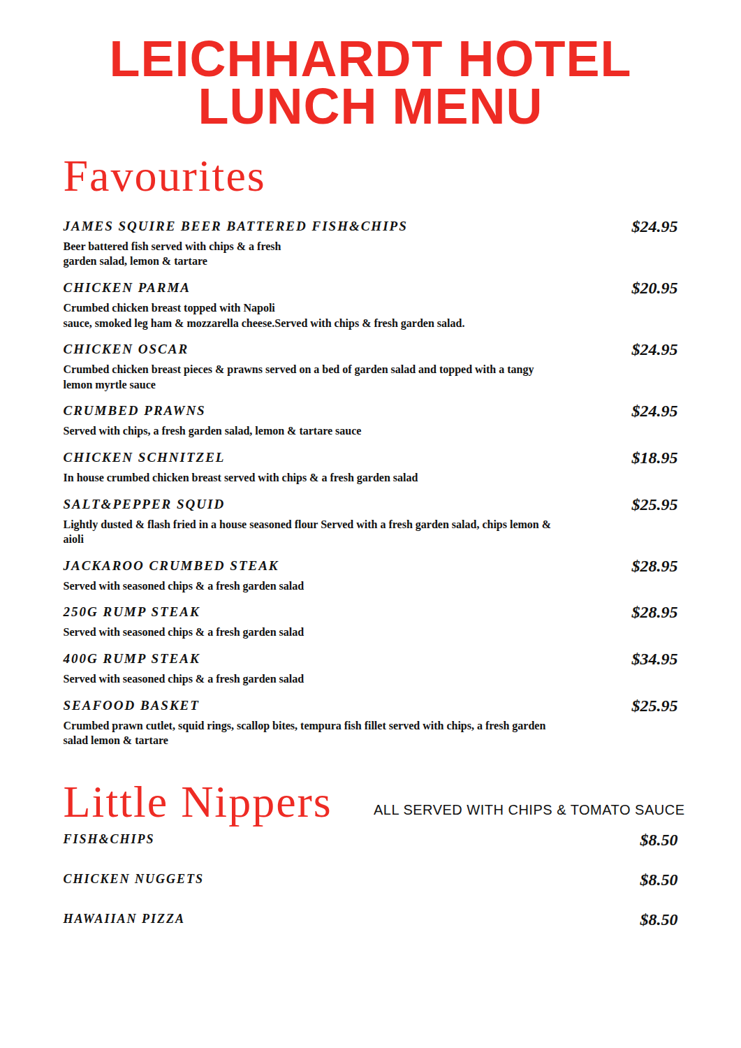Leichhardt Hotel Lunch Menu
Favourites
James Squire Beer Battered Fish&Chips
$24.95
Beer battered fish served with chips & a fresh
garden salad, lemon & tartare
Chicken Parma
$20.95
Crumbed chicken breast topped with Napoli
sauce, smoked leg ham & mozzarella cheese.Served with chips & fresh garden salad.
Chicken Oscar
$24.95
Crumbed chicken breast pieces & prawns served on a bed of garden salad and topped with a tangy lemon myrtle sauce
Crumbed Prawns
$24.95
Served with chips, a fresh garden salad, lemon & tartare sauce
Chicken Schnitzel
$18.95
In house crumbed chicken breast served with chips & a fresh garden salad
Salt&Pepper Squid
$25.95
Lightly dusted & flash fried in a house seasoned flour Served with a fresh garden salad, chips lemon & aioli
Jackaroo Crumbed Steak
$28.95
Served with seasoned chips & a fresh garden salad
250g Rump Steak
$28.95
Served with seasoned chips & a fresh garden salad
400g Rump Steak
$34.95
Served with seasoned chips & a fresh garden salad
Seafood Basket
$25.95
Crumbed prawn cutlet, squid rings, scallop bites, tempura fish fillet served with chips, a fresh garden salad lemon & tartare
Little Nippers
All served with chips & tomato sauce
Fish&Chips
$8.50
Chicken Nuggets
$8.50
Hawaiian Pizza
$8.50